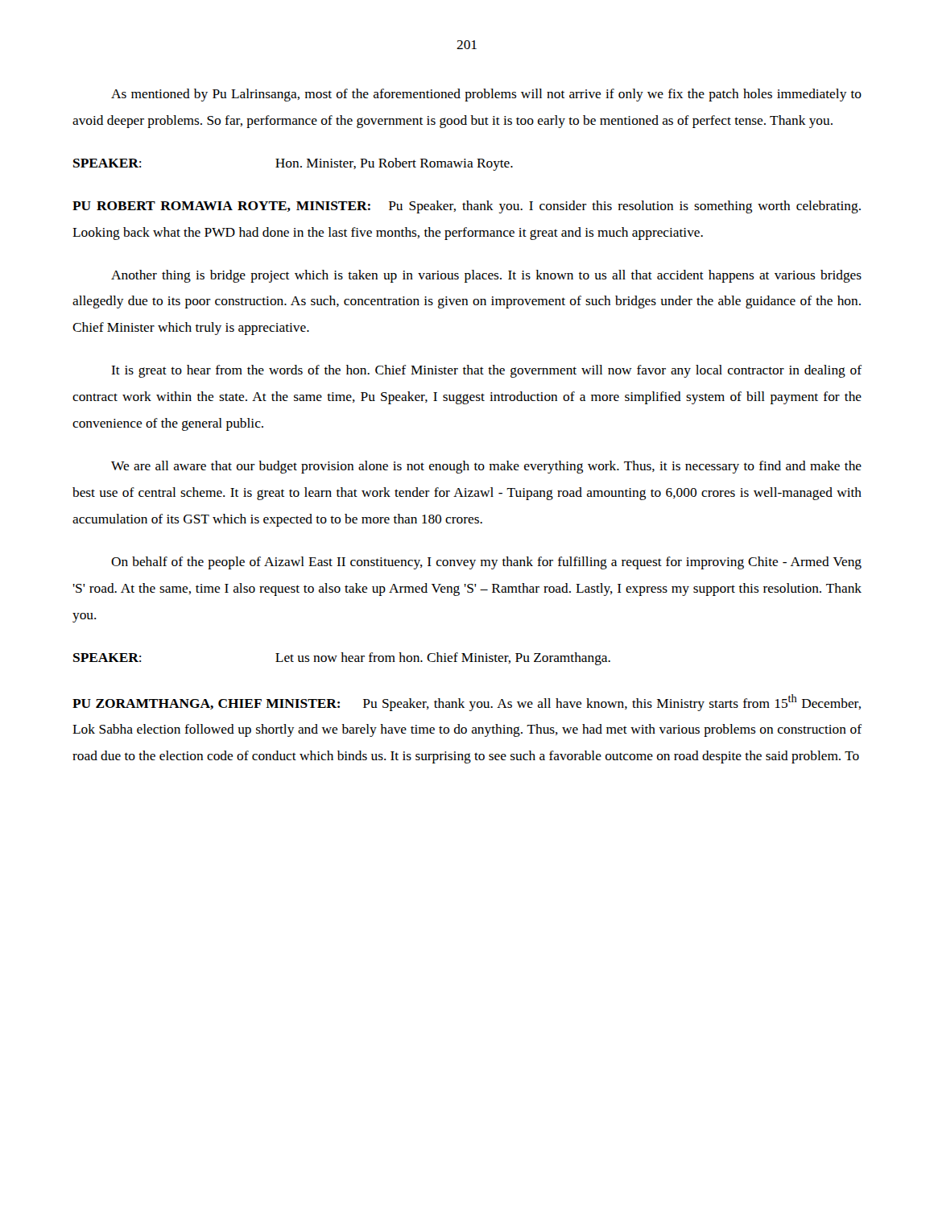201
As mentioned by Pu Lalrinsanga, most of the aforementioned problems will not arrive if only we fix the patch holes immediately to avoid deeper problems. So far, performance of the government is good but it is too early to be mentioned as of perfect tense. Thank you.
SPEAKER: Hon. Minister, Pu Robert Romawia Royte.
PU ROBERT ROMAWIA ROYTE, MINISTER: Pu Speaker, thank you. I consider this resolution is something worth celebrating. Looking back what the PWD had done in the last five months, the performance it great and is much appreciative.
Another thing is bridge project which is taken up in various places. It is known to us all that accident happens at various bridges allegedly due to its poor construction. As such, concentration is given on improvement of such bridges under the able guidance of the hon. Chief Minister which truly is appreciative.
It is great to hear from the words of the hon. Chief Minister that the government will now favor any local contractor in dealing of contract work within the state. At the same time, Pu Speaker, I suggest introduction of a more simplified system of bill payment for the convenience of the general public.
We are all aware that our budget provision alone is not enough to make everything work. Thus, it is necessary to find and make the best use of central scheme. It is great to learn that work tender for Aizawl - Tuipang road amounting to 6,000 crores is well-managed with accumulation of its GST which is expected to to be more than 180 crores.
On behalf of the people of Aizawl East II constituency, I convey my thank for fulfilling a request for improving Chite - Armed Veng 'S' road. At the same, time I also request to also take up Armed Veng 'S' – Ramthar road. Lastly, I express my support this resolution. Thank you.
SPEAKER: Let us now hear from hon. Chief Minister, Pu Zoramthanga.
PU ZORAMTHANGA, CHIEF MINISTER: Pu Speaker, thank you. As we all have known, this Ministry starts from 15th December, Lok Sabha election followed up shortly and we barely have time to do anything. Thus, we had met with various problems on construction of road due to the election code of conduct which binds us. It is surprising to see such a favorable outcome on road despite the said problem. To